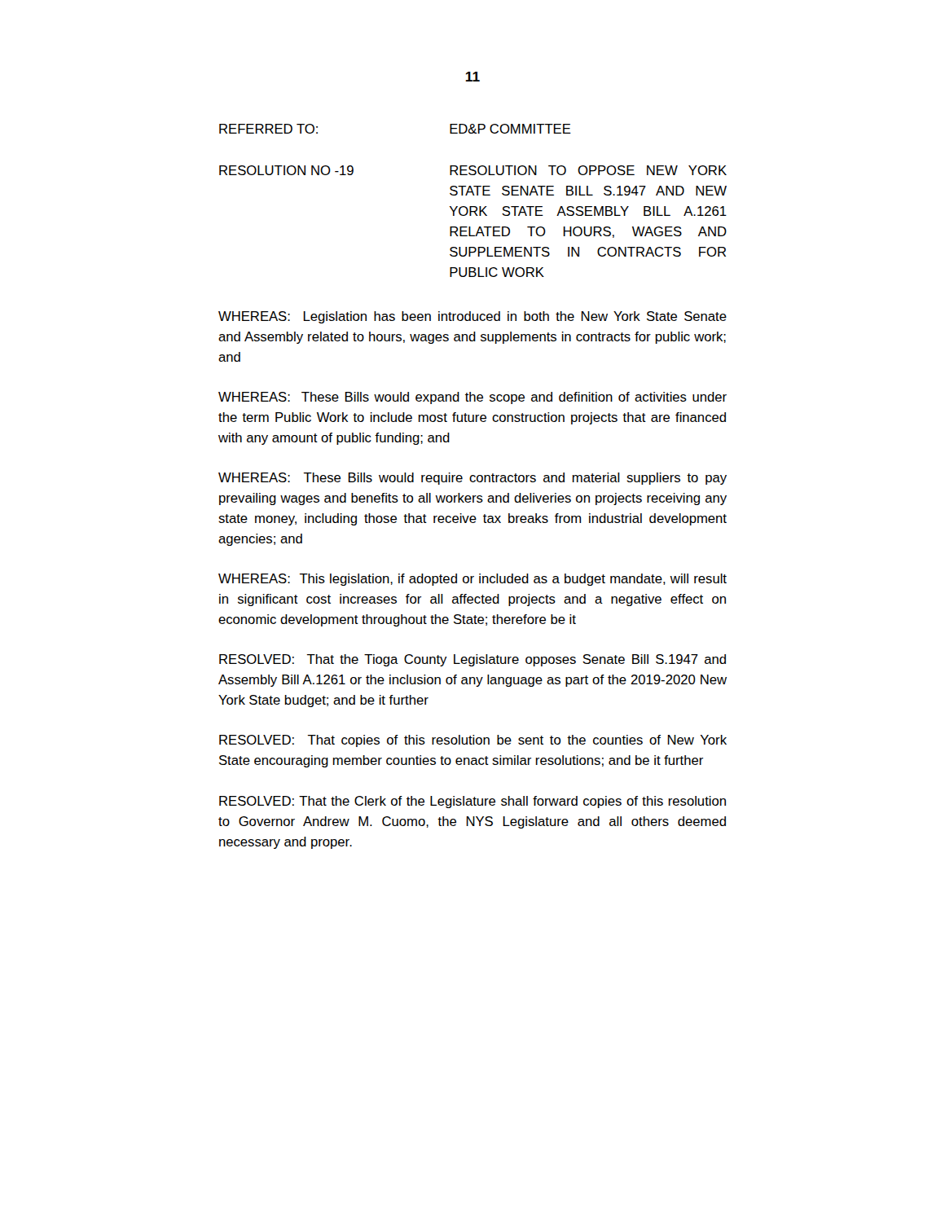11
REFERRED TO:
ED&P COMMITTEE
RESOLUTION NO -19
RESOLUTION TO OPPOSE NEW YORK STATE SENATE BILL S.1947 AND NEW YORK STATE ASSEMBLY BILL A.1261 RELATED TO HOURS, WAGES AND SUPPLEMENTS IN CONTRACTS FOR PUBLIC WORK
WHEREAS: Legislation has been introduced in both the New York State Senate and Assembly related to hours, wages and supplements in contracts for public work; and
WHEREAS: These Bills would expand the scope and definition of activities under the term Public Work to include most future construction projects that are financed with any amount of public funding; and
WHEREAS: These Bills would require contractors and material suppliers to pay prevailing wages and benefits to all workers and deliveries on projects receiving any state money, including those that receive tax breaks from industrial development agencies; and
WHEREAS: This legislation, if adopted or included as a budget mandate, will result in significant cost increases for all affected projects and a negative effect on economic development throughout the State; therefore be it
RESOLVED: That the Tioga County Legislature opposes Senate Bill S.1947 and Assembly Bill A.1261 or the inclusion of any language as part of the 2019-2020 New York State budget; and be it further
RESOLVED: That copies of this resolution be sent to the counties of New York State encouraging member counties to enact similar resolutions; and be it further
RESOLVED: That the Clerk of the Legislature shall forward copies of this resolution to Governor Andrew M. Cuomo, the NYS Legislature and all others deemed necessary and proper.